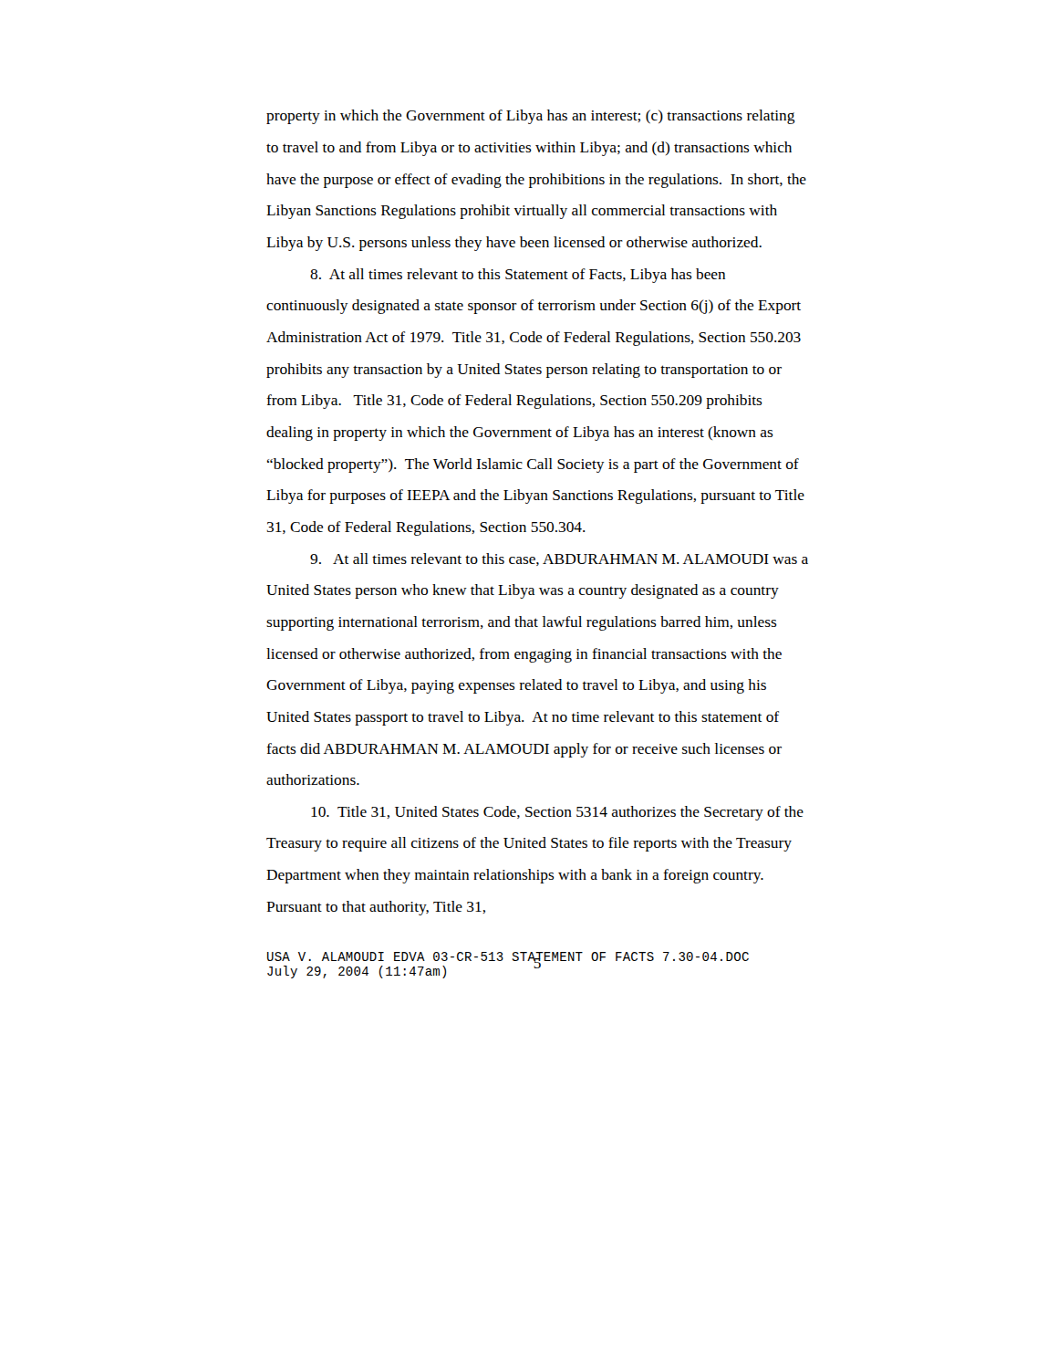property in which the Government of Libya has an interest; (c) transactions relating to travel to and from Libya or to activities within Libya; and (d) transactions which have the purpose or effect of evading the prohibitions in the regulations. In short, the Libyan Sanctions Regulations prohibit virtually all commercial transactions with Libya by U.S. persons unless they have been licensed or otherwise authorized.
8. At all times relevant to this Statement of Facts, Libya has been continuously designated a state sponsor of terrorism under Section 6(j) of the Export Administration Act of 1979. Title 31, Code of Federal Regulations, Section 550.203 prohibits any transaction by a United States person relating to transportation to or from Libya. Title 31, Code of Federal Regulations, Section 550.209 prohibits dealing in property in which the Government of Libya has an interest (known as “blocked property”). The World Islamic Call Society is a part of the Government of Libya for purposes of IEEPA and the Libyan Sanctions Regulations, pursuant to Title 31, Code of Federal Regulations, Section 550.304.
9. At all times relevant to this case, ABDURAHMAN M. ALAMOUDI was a United States person who knew that Libya was a country designated as a country supporting international terrorism, and that lawful regulations barred him, unless licensed or otherwise authorized, from engaging in financial transactions with the Government of Libya, paying expenses related to travel to Libya, and using his United States passport to travel to Libya. At no time relevant to this statement of facts did ABDURAHMAN M. ALAMOUDI apply for or receive such licenses or authorizations.
10. Title 31, United States Code, Section 5314 authorizes the Secretary of the Treasury to require all citizens of the United States to file reports with the Treasury Department when they maintain relationships with a bank in a foreign country. Pursuant to that authority, Title 31,
USA V. ALAMOUDI EDVA 03-CR-513 STATEMENT OF FACTS 7.30-04.DOC
July 29, 2004 (11:47am)5